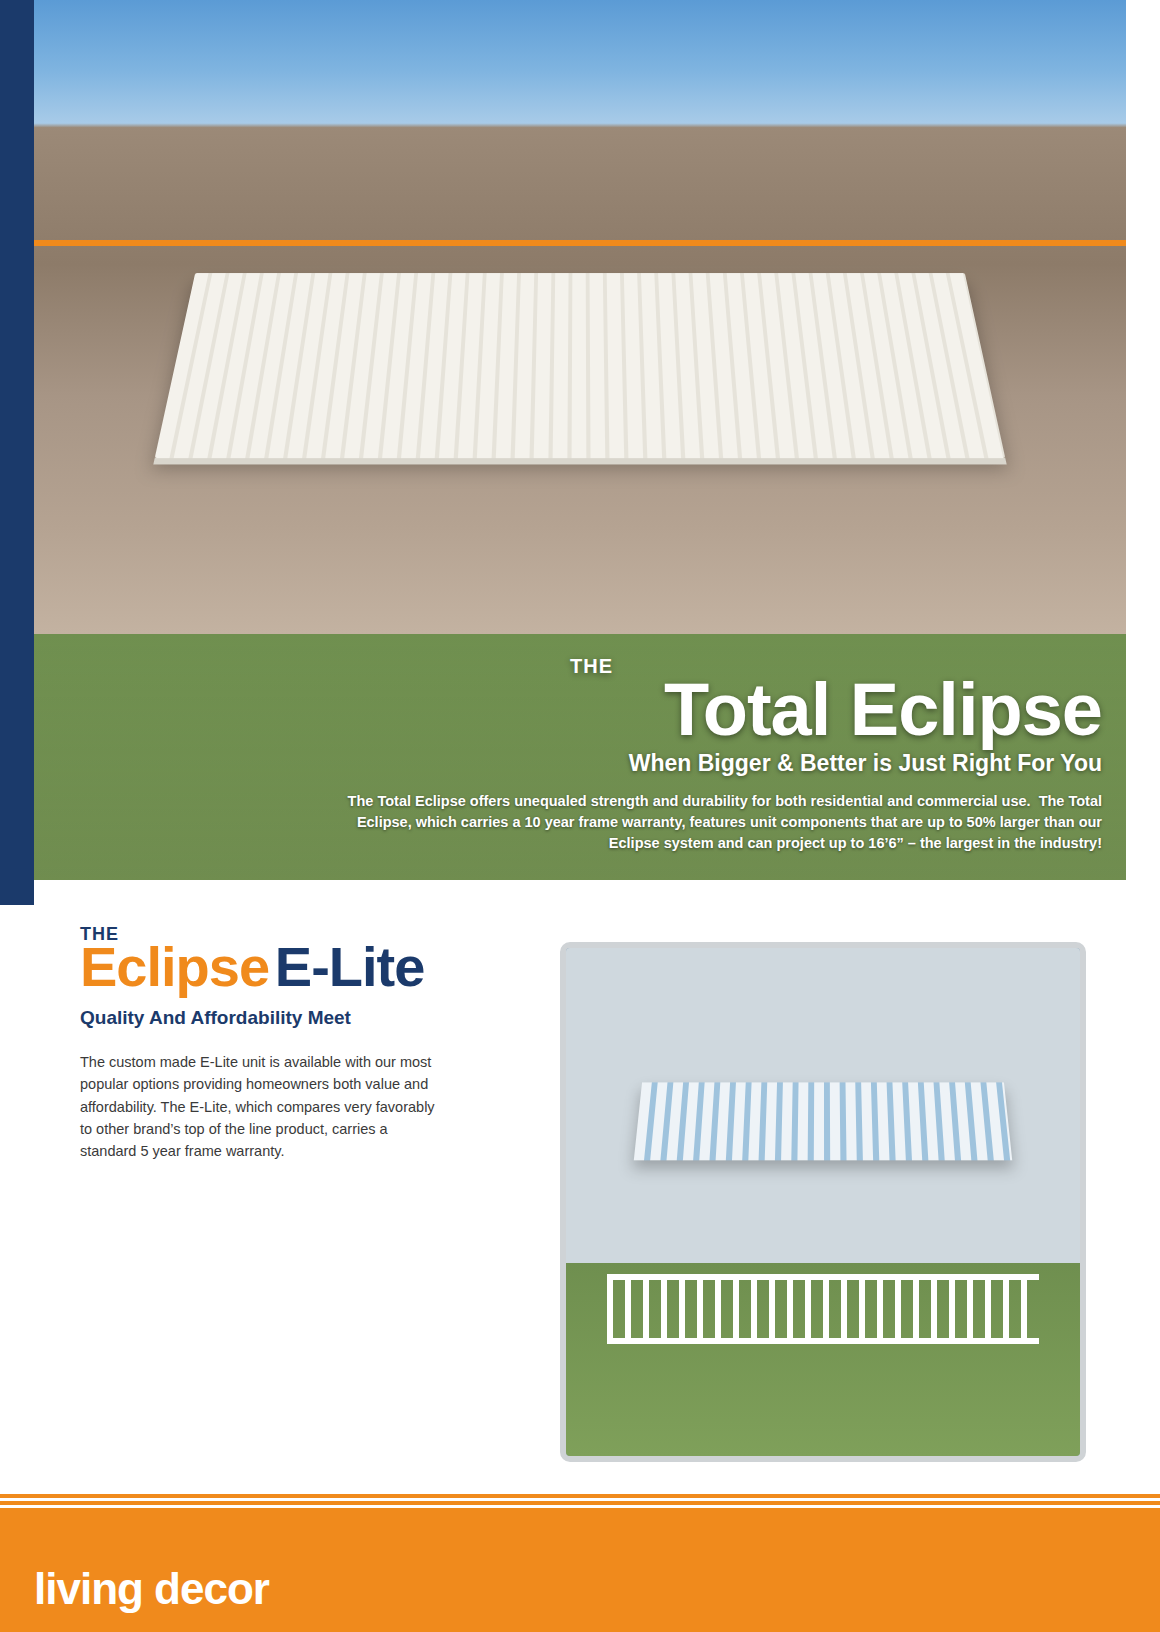THE Total Eclipse
When Bigger & Better is Just Right For You
The Total Eclipse offers unequaled strength and durability for both residential and commercial use. The Total Eclipse, which carries a 10 year frame warranty, features unit components that are up to 50% larger than our Eclipse system and can project up to 16’6” – the largest in the industry!
THE Eclipse E-Lite
Quality And Affordability Meet
The custom made E-Lite unit is available with our most popular options providing homeowners both value and affordability. The E-Lite, which compares very favorably to other brand’s top of the line product, carries a standard 5 year frame warranty.
living decor